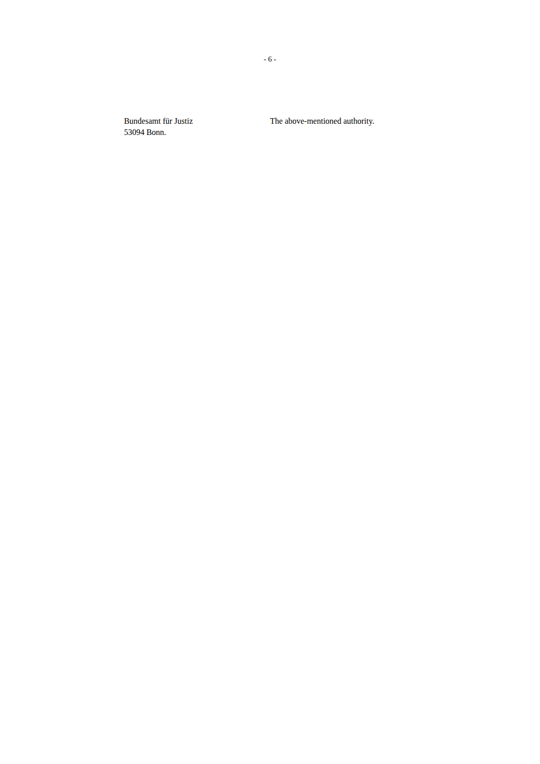- 6 -
| Bundesamt für Justiz 53094 Bonn. | The above-mentioned authority. |